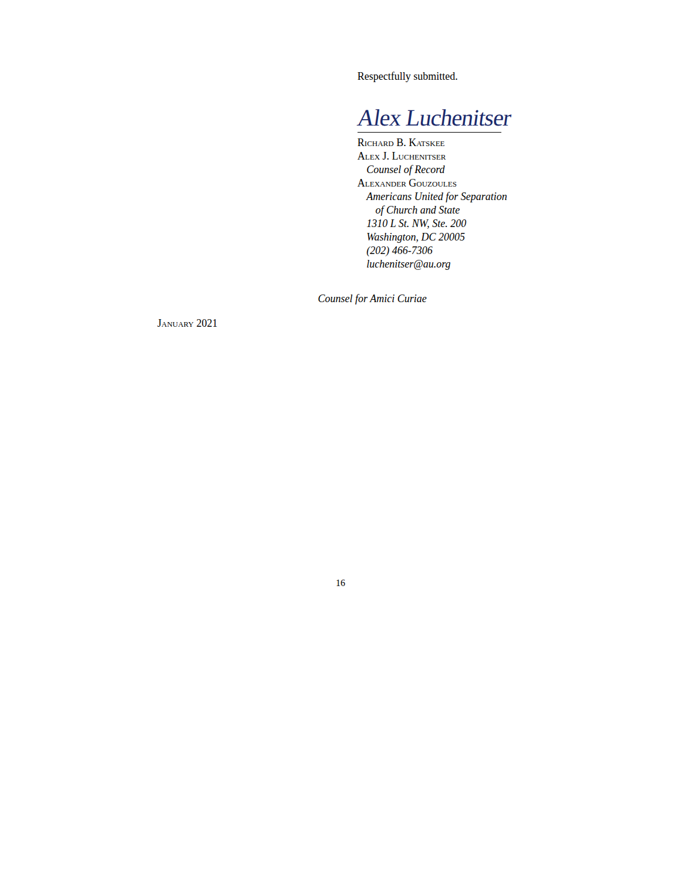Respectfully submitted.
Alex Luchenitser
Richard B. Katskee
Alex J. Luchenitser
Counsel of Record
Alexander Gouzoules
Americans United for Separation
of Church and State
1310 L St. NW, Ste. 200
Washington, DC 20005
(202) 466-7306
luchenitser@au.org
Counsel for Amici Curiae
January 2021
16